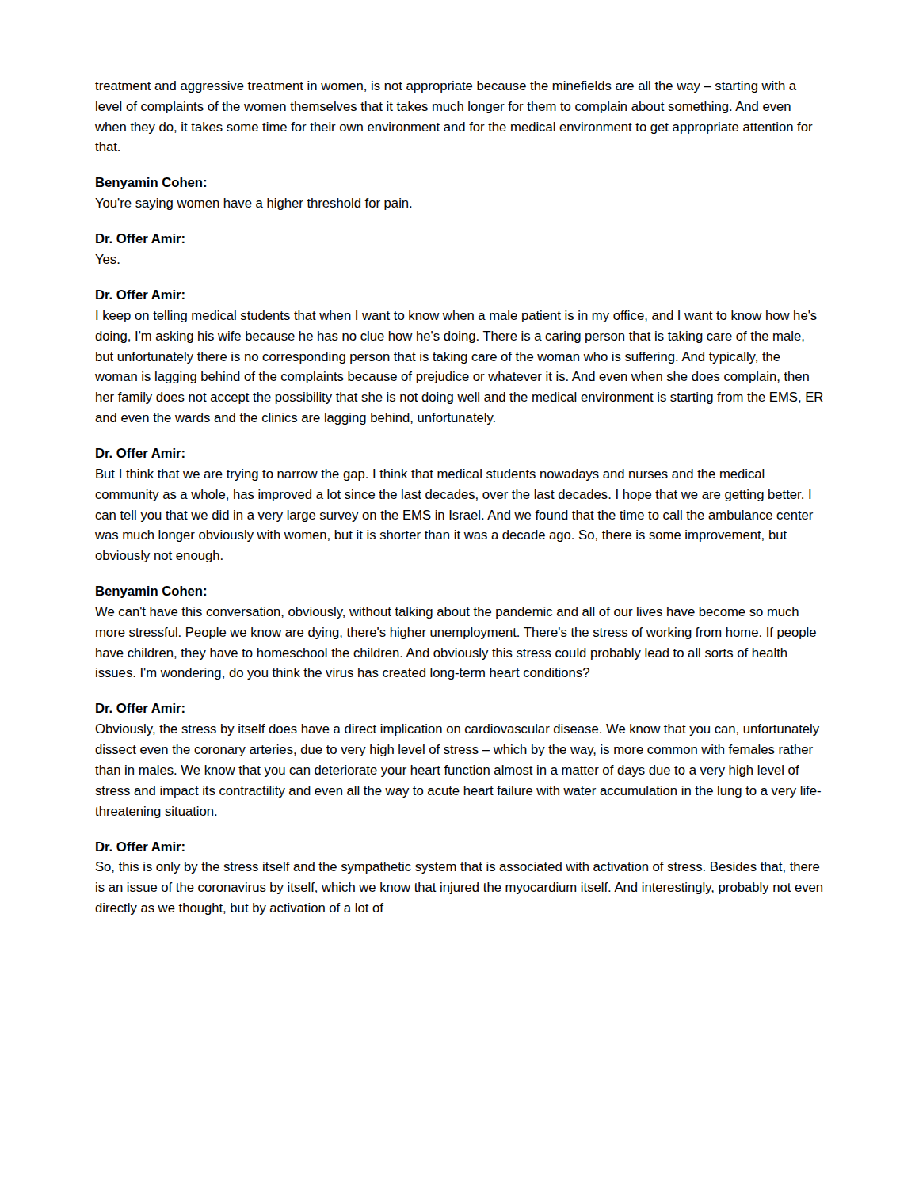treatment and aggressive treatment in women, is not appropriate because the minefields are all the way – starting with a level of complaints of the women themselves that it takes much longer for them to complain about something. And even when they do, it takes some time for their own environment and for the medical environment to get appropriate attention for that.
Benyamin Cohen:
You're saying women have a higher threshold for pain.
Dr. Offer Amir:
Yes.
Dr. Offer Amir:
I keep on telling medical students that when I want to know when a male patient is in my office, and I want to know how he's doing, I'm asking his wife because he has no clue how he's doing. There is a caring person that is taking care of the male, but unfortunately there is no corresponding person that is taking care of the woman who is suffering. And typically, the woman is lagging behind of the complaints because of prejudice or whatever it is. And even when she does complain, then her family does not accept the possibility that she is not doing well and the medical environment is starting from the EMS, ER and even the wards and the clinics are lagging behind, unfortunately.
Dr. Offer Amir:
But I think that we are trying to narrow the gap. I think that medical students nowadays and nurses and the medical community as a whole, has improved a lot since the last decades, over the last decades. I hope that we are getting better. I can tell you that we did in a very large survey on the EMS in Israel. And we found that the time to call the ambulance center was much longer obviously with women, but it is shorter than it was a decade ago. So, there is some improvement, but obviously not enough.
Benyamin Cohen:
We can't have this conversation, obviously, without talking about the pandemic and all of our lives have become so much more stressful. People we know are dying, there's higher unemployment. There's the stress of working from home. If people have children, they have to homeschool the children. And obviously this stress could probably lead to all sorts of health issues. I'm wondering, do you think the virus has created long-term heart conditions?
Dr. Offer Amir:
Obviously, the stress by itself does have a direct implication on cardiovascular disease. We know that you can, unfortunately dissect even the coronary arteries, due to very high level of stress – which by the way, is more common with females rather than in males. We know that you can deteriorate your heart function almost in a matter of days due to a very high level of stress and impact its contractility and even all the way to acute heart failure with water accumulation in the lung to a very life-threatening situation.
Dr. Offer Amir:
So, this is only by the stress itself and the sympathetic system that is associated with activation of stress. Besides that, there is an issue of the coronavirus by itself, which we know that injured the myocardium itself. And interestingly, probably not even directly as we thought, but by activation of a lot of